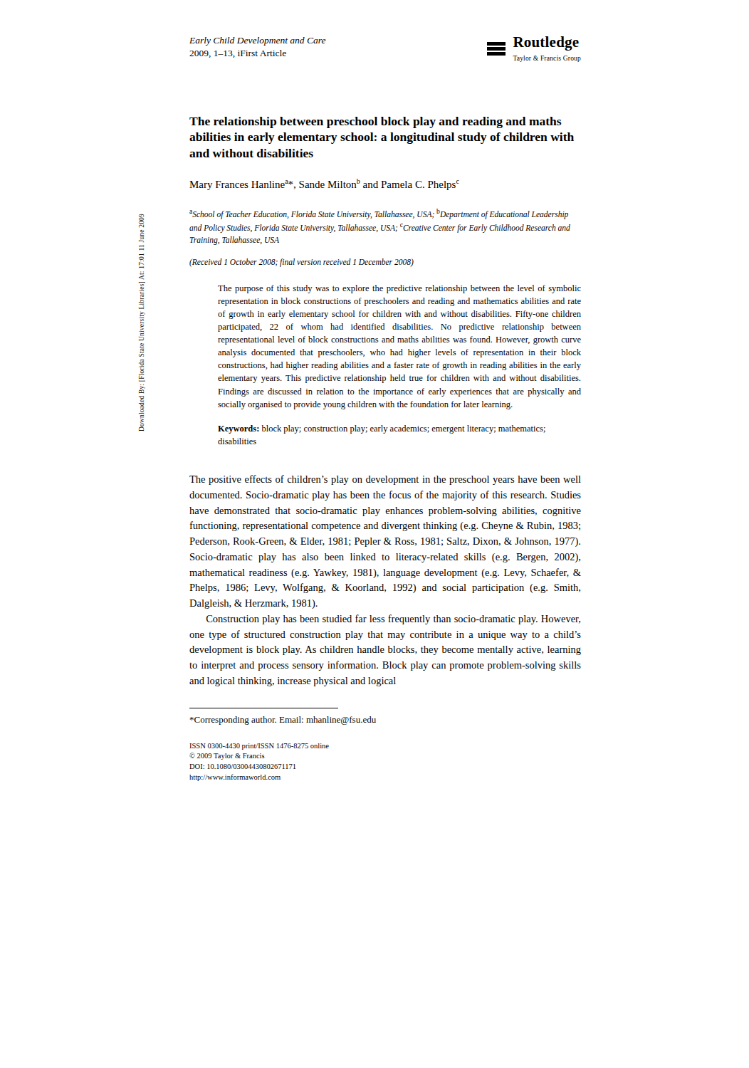Downloaded By: [Florida State University Libraries] At: 17:01 11 June 2009
Early Child Development and Care
2009, 1–13, iFirst Article
Routledge
Taylor & Francis Group
The relationship between preschool block play and reading and maths abilities in early elementary school: a longitudinal study of children with and without disabilities
Mary Frances Hanlinea*, Sande Miltonb and Pamela C. Phelpsc
aSchool of Teacher Education, Florida State University, Tallahassee, USA; bDepartment of Educational Leadership and Policy Studies, Florida State University, Tallahassee, USA; cCreative Center for Early Childhood Research and Training, Tallahassee, USA
(Received 1 October 2008; final version received 1 December 2008)
The purpose of this study was to explore the predictive relationship between the level of symbolic representation in block constructions of preschoolers and reading and mathematics abilities and rate of growth in early elementary school for children with and without disabilities. Fifty-one children participated, 22 of whom had identified disabilities. No predictive relationship between representational level of block constructions and maths abilities was found. However, growth curve analysis documented that preschoolers, who had higher levels of representation in their block constructions, had higher reading abilities and a faster rate of growth in reading abilities in the early elementary years. This predictive relationship held true for children with and without disabilities. Findings are discussed in relation to the importance of early experiences that are physically and socially organised to provide young children with the foundation for later learning.
Keywords: block play; construction play; early academics; emergent literacy; mathematics; disabilities
The positive effects of children’s play on development in the preschool years have been well documented. Socio-dramatic play has been the focus of the majority of this research. Studies have demonstrated that socio-dramatic play enhances problem-solving abilities, cognitive functioning, representational competence and divergent thinking (e.g. Cheyne & Rubin, 1983; Pederson, Rook-Green, & Elder, 1981; Pepler & Ross, 1981; Saltz, Dixon, & Johnson, 1977). Socio-dramatic play has also been linked to literacy-related skills (e.g. Bergen, 2002), mathematical readiness (e.g. Yawkey, 1981), language development (e.g. Levy, Schaefer, & Phelps, 1986; Levy, Wolfgang, & Koorland, 1992) and social participation (e.g. Smith, Dalgleish, & Herzmark, 1981).
Construction play has been studied far less frequently than socio-dramatic play. However, one type of structured construction play that may contribute in a unique way to a child’s development is block play. As children handle blocks, they become mentally active, learning to interpret and process sensory information. Block play can promote problem-solving skills and logical thinking, increase physical and logical
*Corresponding author. Email: mhanline@fsu.edu
ISSN 0300-4430 print/ISSN 1476-8275 online
© 2009 Taylor & Francis
DOI: 10.1080/03004430802671171
http://www.informaworld.com